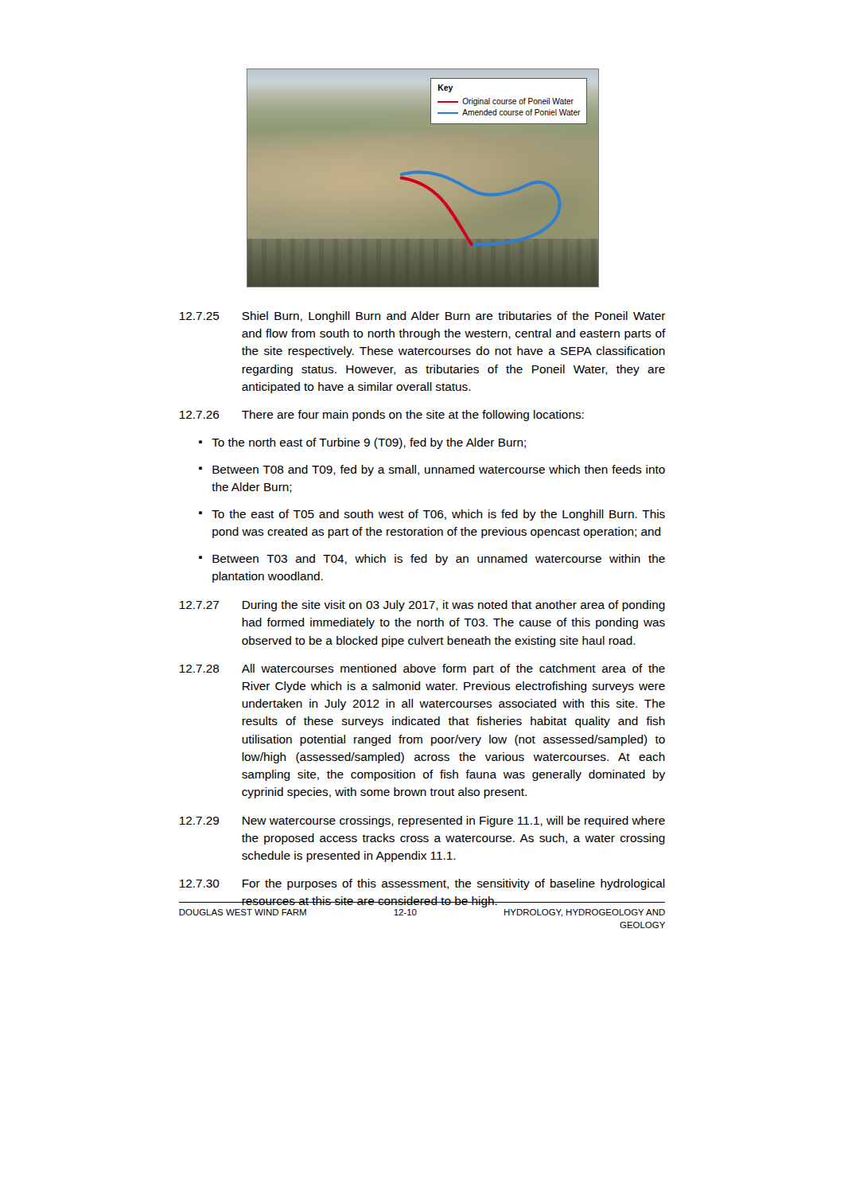Key
Original course of Poneil Water
Amended course of Poniel Water
12.7.25
Shiel Burn, Longhill Burn and Alder Burn are tributaries of the Poneil Water and flow from south to north through the western, central and eastern parts of the site respectively. These watercourses do not have a SEPA classification regarding status. However, as tributaries of the Poneil Water, they are anticipated to have a similar overall status.
12.7.26
There are four main ponds on the site at the following locations:
To the north east of Turbine 9 (T09), fed by the Alder Burn;
Between T08 and T09, fed by a small, unnamed watercourse which then feeds into the Alder Burn;
To the east of T05 and south west of T06, which is fed by the Longhill Burn. This pond was created as part of the restoration of the previous opencast operation; and
Between T03 and T04, which is fed by an unnamed watercourse within the plantation woodland.
12.7.27
During the site visit on 03 July 2017, it was noted that another area of ponding had formed immediately to the north of T03. The cause of this ponding was observed to be a blocked pipe culvert beneath the existing site haul road.
12.7.28
All watercourses mentioned above form part of the catchment area of the River Clyde which is a salmonid water. Previous electrofishing surveys were undertaken in July 2012 in all watercourses associated with this site. The results of these surveys indicated that fisheries habitat quality and fish utilisation potential ranged from poor/very low (not assessed/sampled) to low/high (assessed/sampled) across the various watercourses. At each sampling site, the composition of fish fauna was generally dominated by cyprinid species, with some brown trout also present.
12.7.29
New watercourse crossings, represented in Figure 11.1, will be required where the proposed access tracks cross a watercourse. As such, a water crossing schedule is presented in Appendix 11.1.
12.7.30
For the purposes of this assessment, the sensitivity of baseline hydrological resources at this site are considered to be high.
DOUGLAS WEST WIND FARM
12-10
HYDROLOGY, HYDROGEOLOGY AND
GEOLOGY